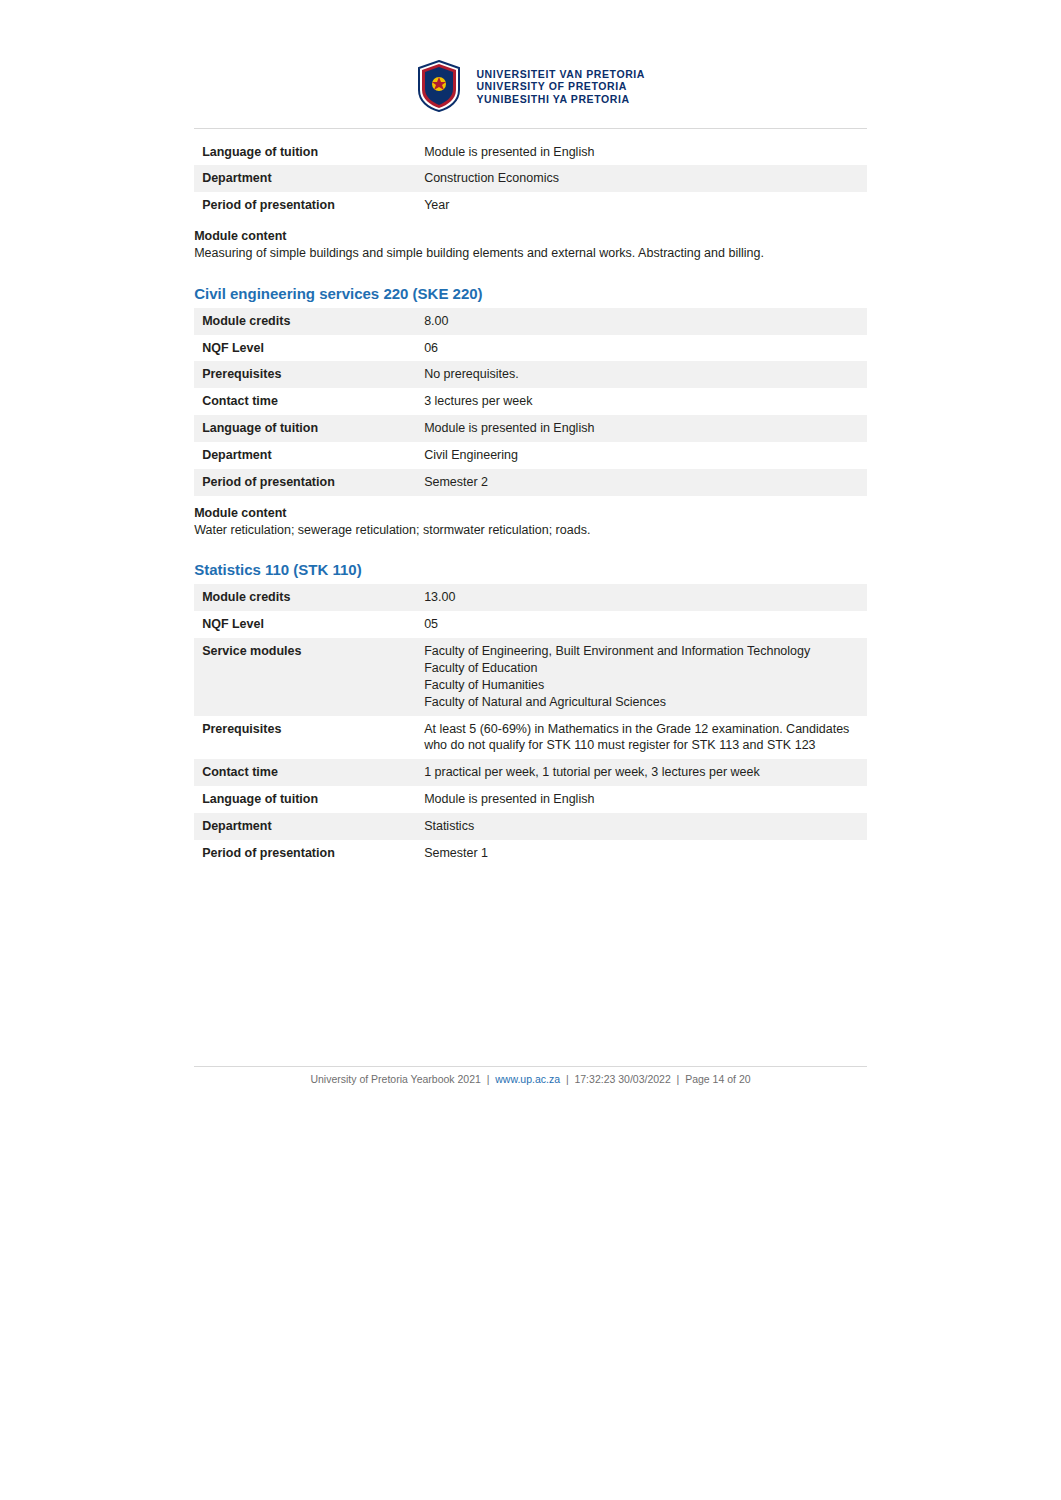UNIVERSITEIT VAN PRETORIA
UNIVERSITY OF PRETORIA
YUNIBESITHI YA PRETORIA
| Language of tuition | Module is presented in English |
| Department | Construction Economics |
| Period of presentation | Year |
Module content
Measuring of simple buildings and simple building elements and external works. Abstracting and billing.
Civil engineering services 220 (SKE 220)
| Module credits | 8.00 |
| NQF Level | 06 |
| Prerequisites | No prerequisites. |
| Contact time | 3 lectures per week |
| Language of tuition | Module is presented in English |
| Department | Civil Engineering |
| Period of presentation | Semester 2 |
Module content
Water reticulation; sewerage reticulation; stormwater reticulation; roads.
Statistics 110 (STK 110)
| Module credits | 13.00 |
| NQF Level | 05 |
| Service modules | Faculty of Engineering, Built Environment and Information Technology Faculty of Education Faculty of Humanities Faculty of Natural and Agricultural Sciences |
| Prerequisites | At least 5 (60-69%) in Mathematics in the Grade 12 examination. Candidates who do not qualify for STK 110 must register for STK 113 and STK 123 |
| Contact time | 1 practical per week, 1 tutorial per week, 3 lectures per week |
| Language of tuition | Module is presented in English |
| Department | Statistics |
| Period of presentation | Semester 1 |
University of Pretoria Yearbook 2021 | www.up.ac.za | 17:32:23 30/03/2022 | Page 14 of 20